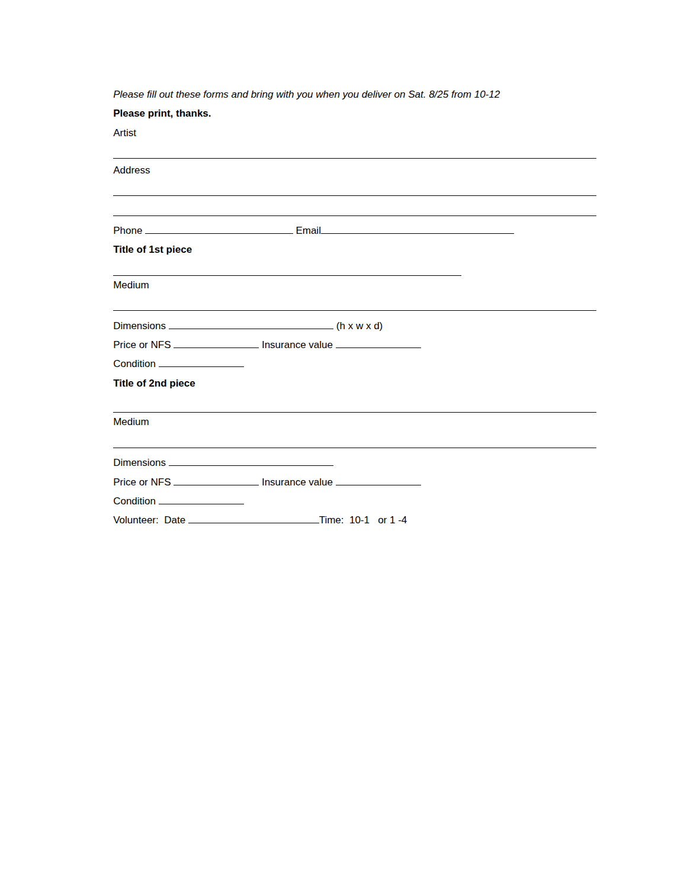Please fill out these forms and bring with you when you deliver on Sat. 8/25 from 10-12
Please print, thanks.
Artist
Address
Phone Email
Title of 1st piece
Medium
Dimensions (h x w x d)
Price or NFS Insurance value
Condition
Title of 2nd piece
Medium
Dimensions
Price or NFS Insurance value
Condition
Volunteer: Date Time: 10-1 or 1 -4